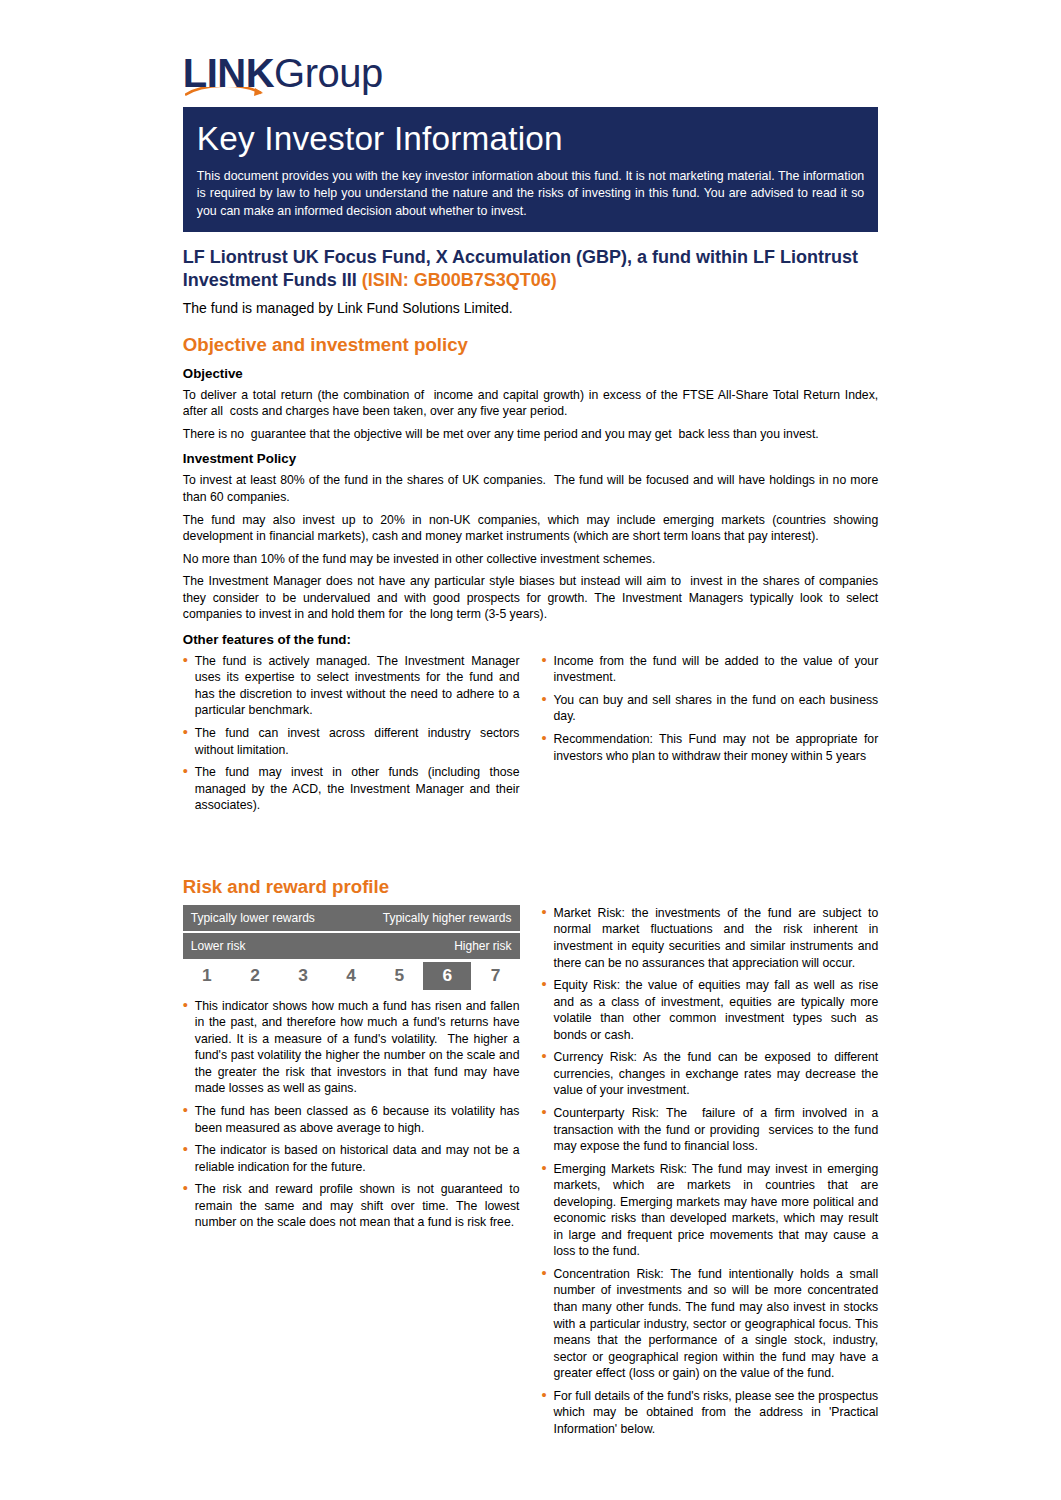LINK Group
Key Investor Information
This document provides you with the key investor information about this fund. It is not marketing material. The information is required by law to help you understand the nature and the risks of investing in this fund. You are advised to read it so you can make an informed decision about whether to invest.
LF Liontrust UK Focus Fund, X Accumulation (GBP), a fund within LF Liontrust Investment Funds III (ISIN: GB00B7S3QT06)
The fund is managed by Link Fund Solutions Limited.
Objective and investment policy
Objective
To deliver a total return (the combination of income and capital growth) in excess of the FTSE All-Share Total Return Index, after all costs and charges have been taken, over any five year period.
There is no guarantee that the objective will be met over any time period and you may get back less than you invest.
Investment Policy
To invest at least 80% of the fund in the shares of UK companies. The fund will be focused and will have holdings in no more than 60 companies.
The fund may also invest up to 20% in non-UK companies, which may include emerging markets (countries showing development in financial markets), cash and money market instruments (which are short term loans that pay interest).
No more than 10% of the fund may be invested in other collective investment schemes.
The Investment Manager does not have any particular style biases but instead will aim to invest in the shares of companies they consider to be undervalued and with good prospects for growth. The Investment Managers typically look to select companies to invest in and hold them for the long term (3-5 years).
Other features of the fund:
The fund is actively managed. The Investment Manager uses its expertise to select investments for the fund and has the discretion to invest without the need to adhere to a particular benchmark.
The fund can invest across different industry sectors without limitation.
The fund may invest in other funds (including those managed by the ACD, the Investment Manager and their associates).
Income from the fund will be added to the value of your investment.
You can buy and sell shares in the fund on each business day.
Recommendation: This Fund may not be appropriate for investors who plan to withdraw their money within 5 years
Risk and reward profile
Typically lower rewards Typically higher rewards
Lower risk Higher risk
1
2
3
4
5
6
7
This indicator shows how much a fund has risen and fallen in the past, and therefore how much a fund's returns have varied. It is a measure of a fund's volatility. The higher a fund's past volatility the higher the number on the scale and the greater the risk that investors in that fund may have made losses as well as gains.
The fund has been classed as 6 because its volatility has been measured as above average to high.
The indicator is based on historical data and may not be a reliable indication for the future.
The risk and reward profile shown is not guaranteed to remain the same and may shift over time. The lowest number on the scale does not mean that a fund is risk free.
Market Risk: the investments of the fund are subject to normal market fluctuations and the risk inherent in investment in equity securities and similar instruments and there can be no assurances that appreciation will occur.
Equity Risk: the value of equities may fall as well as rise and as a class of investment, equities are typically more volatile than other common investment types such as bonds or cash.
Currency Risk: As the fund can be exposed to different currencies, changes in exchange rates may decrease the value of your investment.
Counterparty Risk: The failure of a firm involved in a transaction with the fund or providing services to the fund may expose the fund to financial loss.
Emerging Markets Risk: The fund may invest in emerging markets, which are markets in countries that are developing. Emerging markets may have more political and economic risks than developed markets, which may result in large and frequent price movements that may cause a loss to the fund.
Concentration Risk: The fund intentionally holds a small number of investments and so will be more concentrated than many other funds. The fund may also invest in stocks with a particular industry, sector or geographical focus. This means that the performance of a single stock, industry, sector or geographical region within the fund may have a greater effect (loss or gain) on the value of the fund.
For full details of the fund's risks, please see the prospectus which may be obtained from the address in 'Practical Information' below.